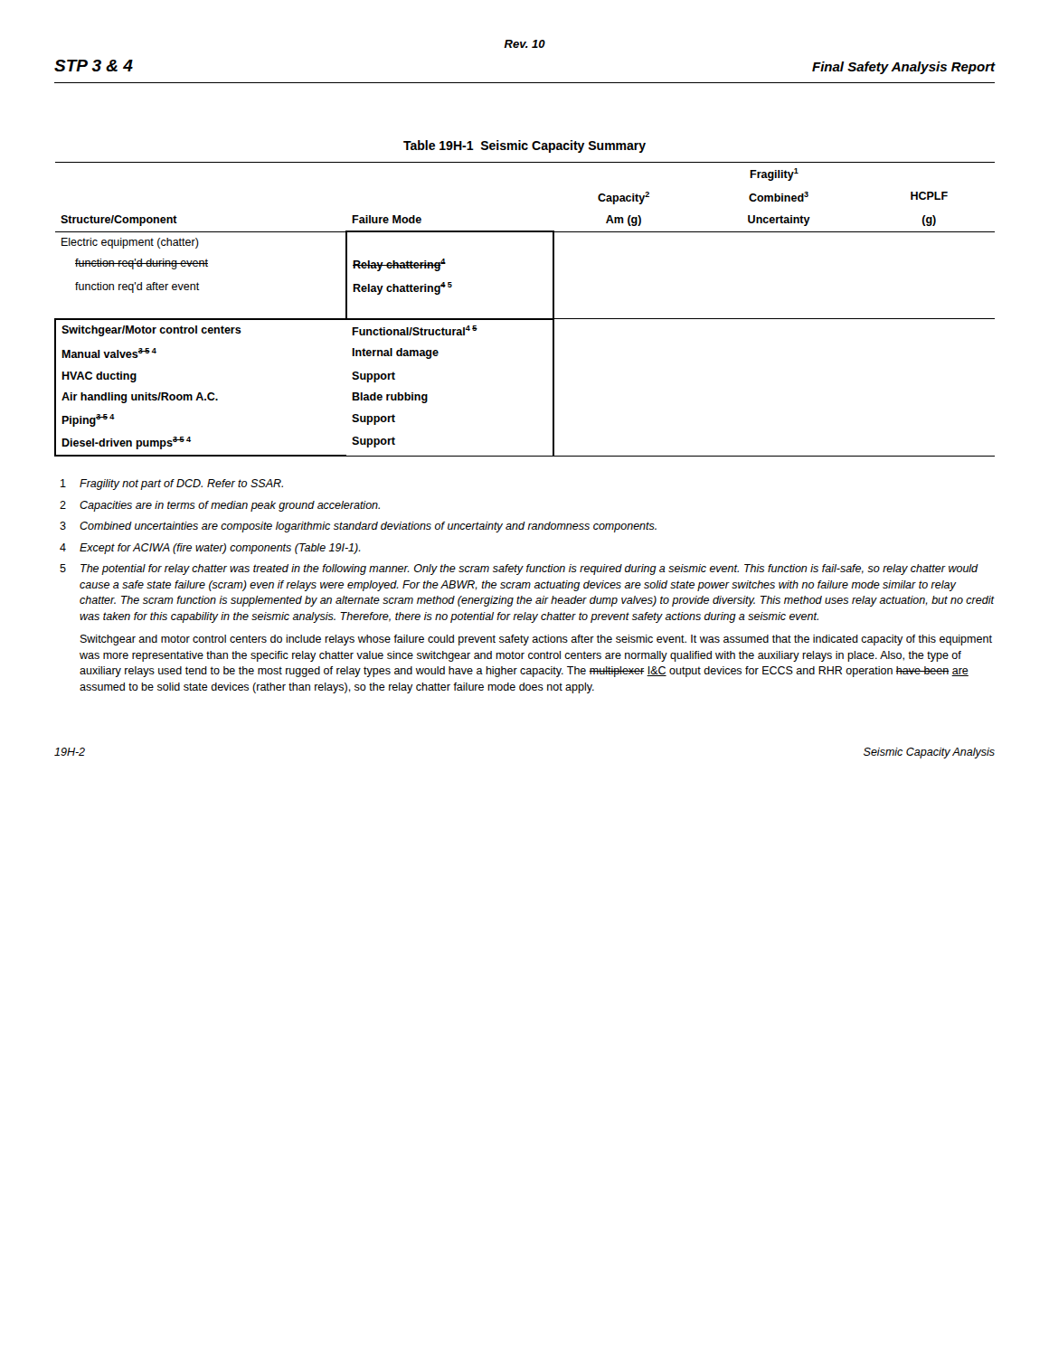Rev. 10
STP 3 & 4
Final Safety Analysis Report
Table 19H-1 Seismic Capacity Summary
| | | Fragility 1 |
| | | Capacity 2 | Combined 3 | HCPLF |
| Structure/Component | Failure Mode | Am (g) | Uncertainty | (g) |
| Electric equipment (chatter) | | | | |
| function req'd during event | Relay chattering 4 | | | |
| function req'd after event | Relay chattering 4 5 | | | |
| Switchgear/Motor control centers | Functional/Structural 4 5 | | | |
| Manual valves 3 5 4 | Internal damage | | | |
| HVAC ducting | Support | | | |
| Air handling units/Room A.C. | Blade rubbing | | | |
| Piping 3 5 4 | Support | | | |
| Diesel-driven pumps 3 5 4 | Support | | | |
Fragility not part of DCD. Refer to SSAR.
Capacities are in terms of median peak ground acceleration.
Combined uncertainties are composite logarithmic standard deviations of uncertainty and randomness components.
Except for ACIWA (fire water) components (Table 19I-1).
The potential for relay chatter was treated in the following manner. Only the scram safety function is required during a seismic event. This function is fail-safe, so relay chatter would cause a safe state failure (scram) even if relays were employed. For the ABWR, the scram actuating devices are solid state power switches with no failure mode similar to relay chatter. The scram function is supplemented by an alternate scram method (energizing the air header dump valves) to provide diversity. This method uses relay actuation, but no credit was taken for this capability in the seismic analysis. Therefore, there is no potential for relay chatter to prevent safety actions during a seismic event.
Switchgear and motor control centers do include relays whose failure could prevent safety actions after the seismic event. It was assumed that the indicated capacity of this equipment was more representative than the specific relay chatter value since switchgear and motor control centers are normally qualified with the auxiliary relays in place. Also, the type of auxiliary relays used tend to be the most rugged of relay types and would have a higher capacity. The multiplexer I&C output devices for ECCS and RHR operation have been are assumed to be solid state devices (rather than relays), so the relay chatter failure mode does not apply.
19H-2
Seismic Capacity Analysis